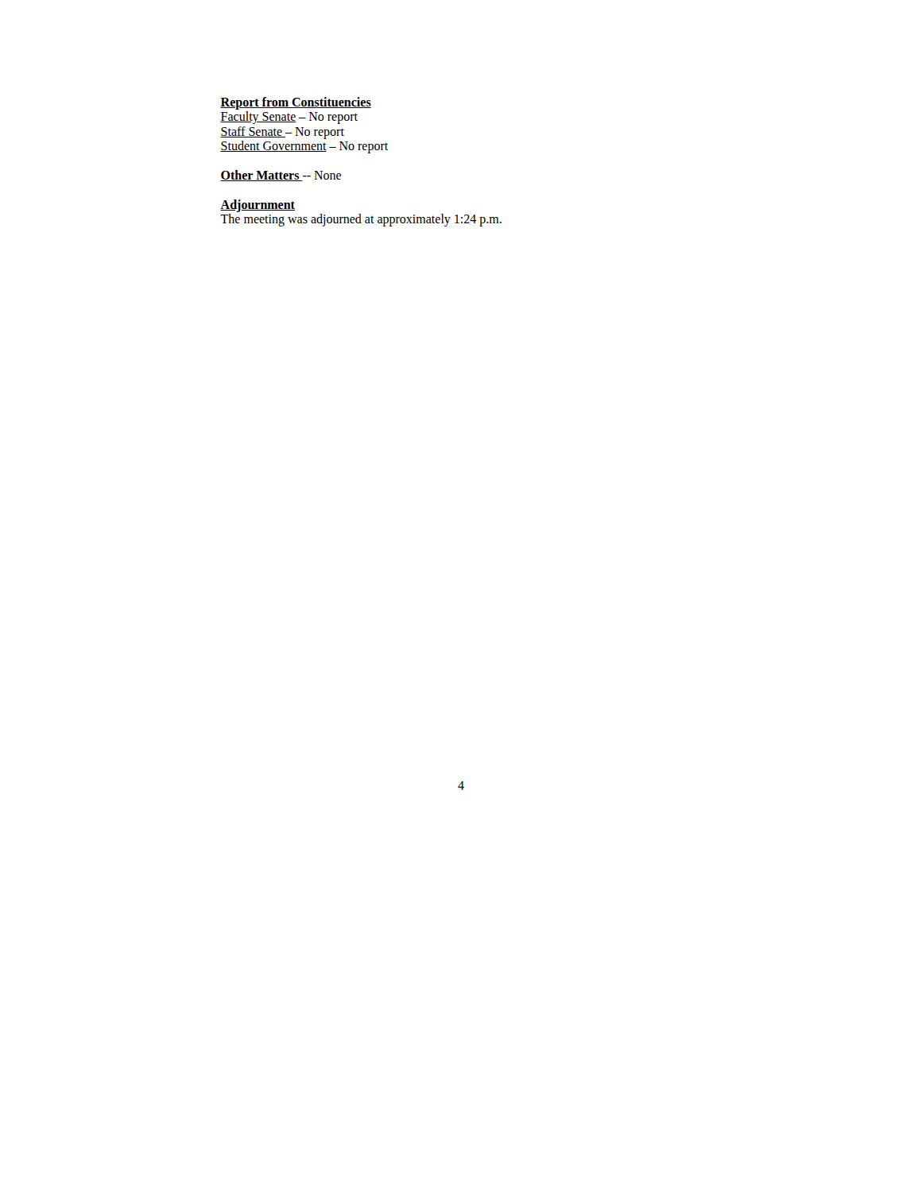Report from Constituencies
Faculty Senate – No report
Staff Senate – No report
Student Government – No report
Other Matters -- None
Adjournment
The meeting was adjourned at approximately 1:24 p.m.
4